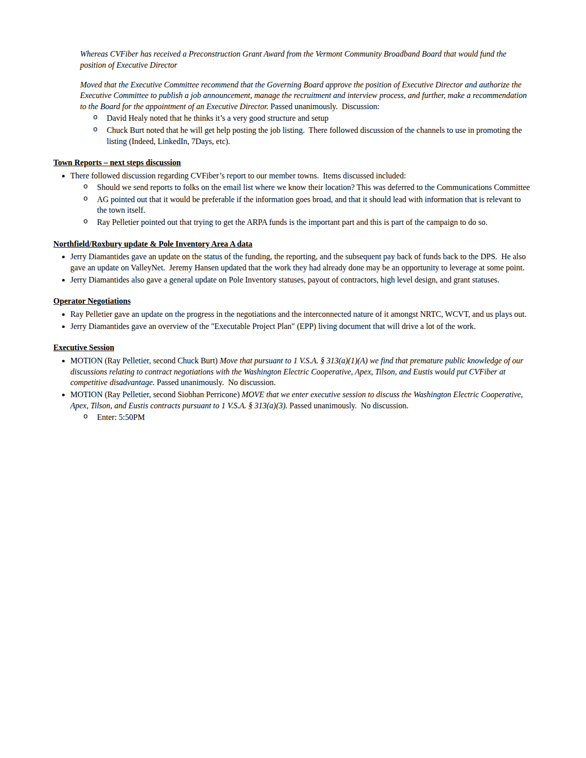Whereas CVFiber has received a Preconstruction Grant Award from the Vermont Community Broadband Board that would fund the position of Executive Director
Moved that the Executive Committee recommend that the Governing Board approve the position of Executive Director and authorize the Executive Committee to publish a job announcement, manage the recruitment and interview process, and further, make a recommendation to the Board for the appointment of an Executive Director. Passed unanimously. Discussion:
David Healy noted that he thinks it’s a very good structure and setup
Chuck Burt noted that he will get help posting the job listing. There followed discussion of the channels to use in promoting the listing (Indeed, LinkedIn, 7Days, etc).
Town Reports – next steps discussion
There followed discussion regarding CVFiber’s report to our member towns. Items discussed included:
Should we send reports to folks on the email list where we know their location? This was deferred to the Communications Committee
AG pointed out that it would be preferable if the information goes broad, and that it should lead with information that is relevant to the town itself.
Ray Pelletier pointed out that trying to get the ARPA funds is the important part and this is part of the campaign to do so.
Northfield/Roxbury update & Pole Inventory Area A data
Jerry Diamantides gave an update on the status of the funding, the reporting, and the subsequent pay back of funds back to the DPS. He also gave an update on ValleyNet. Jeremy Hansen updated that the work they had already done may be an opportunity to leverage at some point.
Jerry Diamantides also gave a general update on Pole Inventory statuses, payout of contractors, high level design, and grant statuses.
Operator Negotiations
Ray Pelletier gave an update on the progress in the negotiations and the interconnected nature of it amongst NRTC, WCVT, and us plays out.
Jerry Diamantides gave an overview of the "Executable Project Plan" (EPP) living document that will drive a lot of the work.
Executive Session
MOTION (Ray Pelletier, second Chuck Burt) Move that pursuant to 1 V.S.A. § 313(a)(1)(A) we find that premature public knowledge of our discussions relating to contract negotiations with the Washington Electric Cooperative, Apex, Tilson, and Eustis would put CVFiber at competitive disadvantage. Passed unanimously. No discussion.
MOTION (Ray Pelletier, second Siobhan Perricone) MOVE that we enter executive session to discuss the Washington Electric Cooperative, Apex, Tilson, and Eustis contracts pursuant to 1 V.S.A. § 313(a)(3). Passed unanimously. No discussion.
Enter: 5:50PM